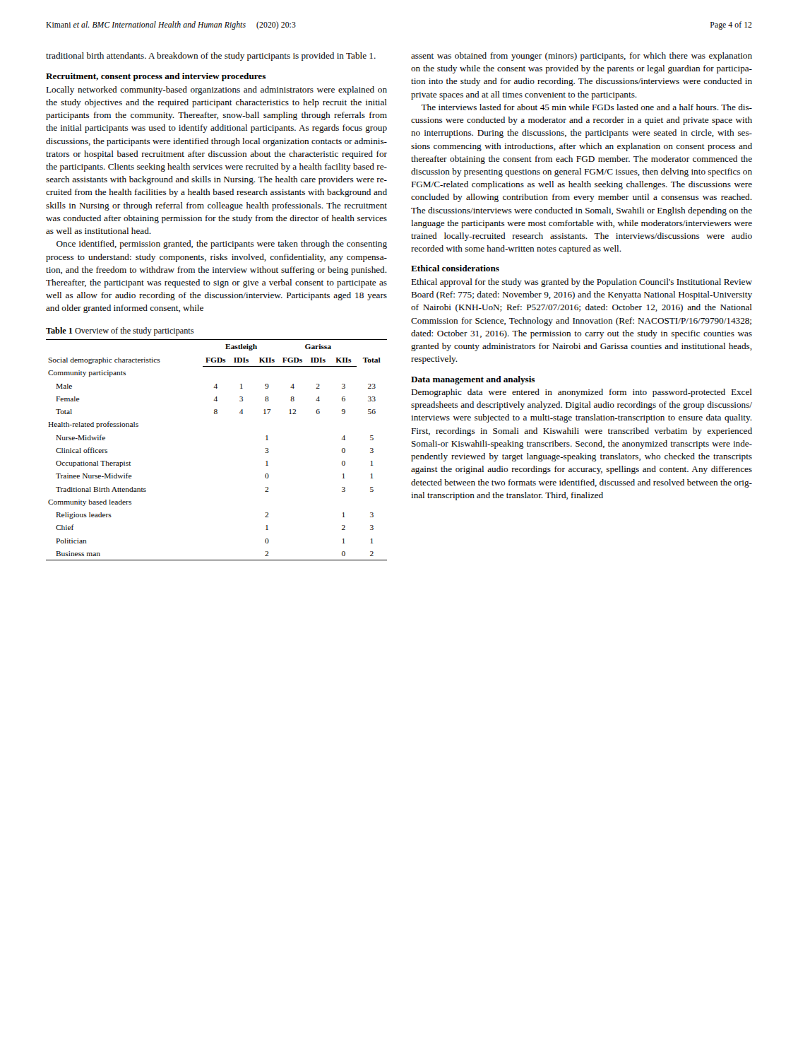Kimani et al. BMC International Health and Human Rights (2020) 20:3 Page 4 of 12
traditional birth attendants. A breakdown of the study participants is provided in Table 1.
Recruitment, consent process and interview procedures
Locally networked community-based organizations and administrators were explained on the study objectives and the required participant characteristics to help recruit the initial participants from the community. Thereafter, snow-ball sampling through referrals from the initial participants was used to identify additional participants. As regards focus group discussions, the participants were identified through local organization contacts or administrators or hospital based recruitment after discussion about the characteristic required for the participants. Clients seeking health services were recruited by a health facility based research assistants with background and skills in Nursing. The health care providers were recruited from the health facilities by a health based research assistants with background and skills in Nursing or through referral from colleague health professionals. The recruitment was conducted after obtaining permission for the study from the director of health services as well as institutional head.
Once identified, permission granted, the participants were taken through the consenting process to understand: study components, risks involved, confidentiality, any compensation, and the freedom to withdraw from the interview without suffering or being punished. Thereafter, the participant was requested to sign or give a verbal consent to participate as well as allow for audio recording of the discussion/interview. Participants aged 18 years and older granted informed consent, while
Table 1 Overview of the study participants
| Social demographic characteristics | Eastleigh | Garissa | Total |
| --- | --- | --- | --- |
| FGDs | IDIs | KIIs | FGDs | IDIs | KIIs |
| Community participants | | | | | | | |
| Male | 4 | 1 | 9 | 4 | 2 | 3 | 23 |
| Female | 4 | 3 | 8 | 8 | 4 | 6 | 33 |
| Total | 8 | 4 | 17 | 12 | 6 | 9 | 56 |
| Health-related professionals | | | | | | | |
| Nurse-Midwife | | | 1 | | | 4 | 5 |
| Clinical officers | | | 3 | | | 0 | 3 |
| Occupational Therapist | | | 1 | | | 0 | 1 |
| Trainee Nurse-Midwife | | | 0 | | | 1 | 1 |
| Traditional Birth Attendants | | | 2 | | | 3 | 5 |
| Community based leaders | | | | | | | |
| Religious leaders | | | 2 | | | 1 | 3 |
| Chief | | | 1 | | | 2 | 3 |
| Politician | | | 0 | | | 1 | 1 |
| Business man | | | 2 | | | 0 | 2 |
assent was obtained from younger (minors) participants, for which there was explanation on the study while the consent was provided by the parents or legal guardian for participation into the study and for audio recording. The discussions/interviews were conducted in private spaces and at all times convenient to the participants.
The interviews lasted for about 45 min while FGDs lasted one and a half hours. The discussions were conducted by a moderator and a recorder in a quiet and private space with no interruptions. During the discussions, the participants were seated in circle, with sessions commencing with introductions, after which an explanation on consent process and thereafter obtaining the consent from each FGD member. The moderator commenced the discussion by presenting questions on general FGM/C issues, then delving into specifics on FGM/C-related complications as well as health seeking challenges. The discussions were concluded by allowing contribution from every member until a consensus was reached. The discussions/interviews were conducted in Somali, Swahili or English depending on the language the participants were most comfortable with, while moderators/interviewers were trained locally-recruited research assistants. The interviews/discussions were audio recorded with some hand-written notes captured as well.
Ethical considerations
Ethical approval for the study was granted by the Population Council's Institutional Review Board (Ref: 775; dated: November 9, 2016) and the Kenyatta National Hospital-University of Nairobi (KNH-UoN; Ref: P527/07/2016; dated: October 12, 2016) and the National Commission for Science, Technology and Innovation (Ref: NACOSTI/P/16/79790/14328; dated: October 31, 2016). The permission to carry out the study in specific counties was granted by county administrators for Nairobi and Garissa counties and institutional heads, respectively.
Data management and analysis
Demographic data were entered in anonymized form into password-protected Excel spreadsheets and descriptively analyzed. Digital audio recordings of the group discussions/ interviews were subjected to a multi-stage translation-transcription to ensure data quality. First, recordings in Somali and Kiswahili were transcribed verbatim by experienced Somali-or Kiswahili-speaking transcribers. Second, the anonymized transcripts were independently reviewed by target language-speaking translators, who checked the transcripts against the original audio recordings for accuracy, spellings and content. Any differences detected between the two formats were identified, discussed and resolved between the original transcription and the translator. Third, finalized